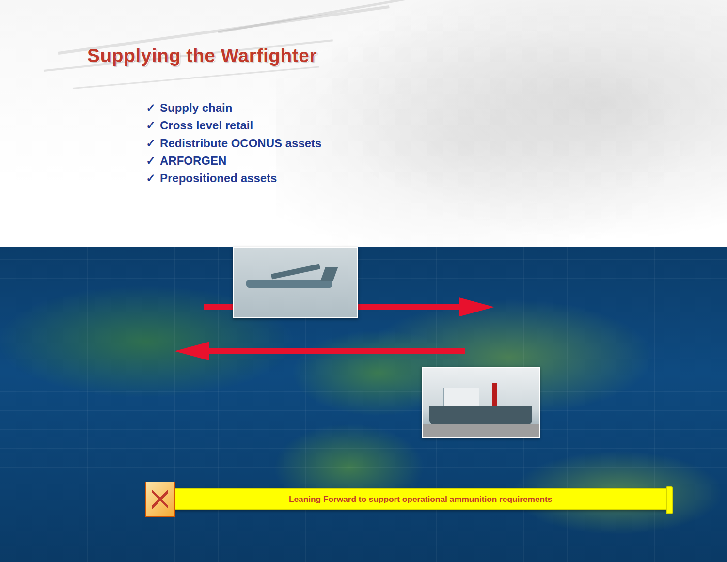Supplying the Warfighter
Supply chain
Cross level retail
Redistribute OCONUS assets
ARFORGEN
Prepositioned assets
Leaning Forward to support operational ammunition requirements